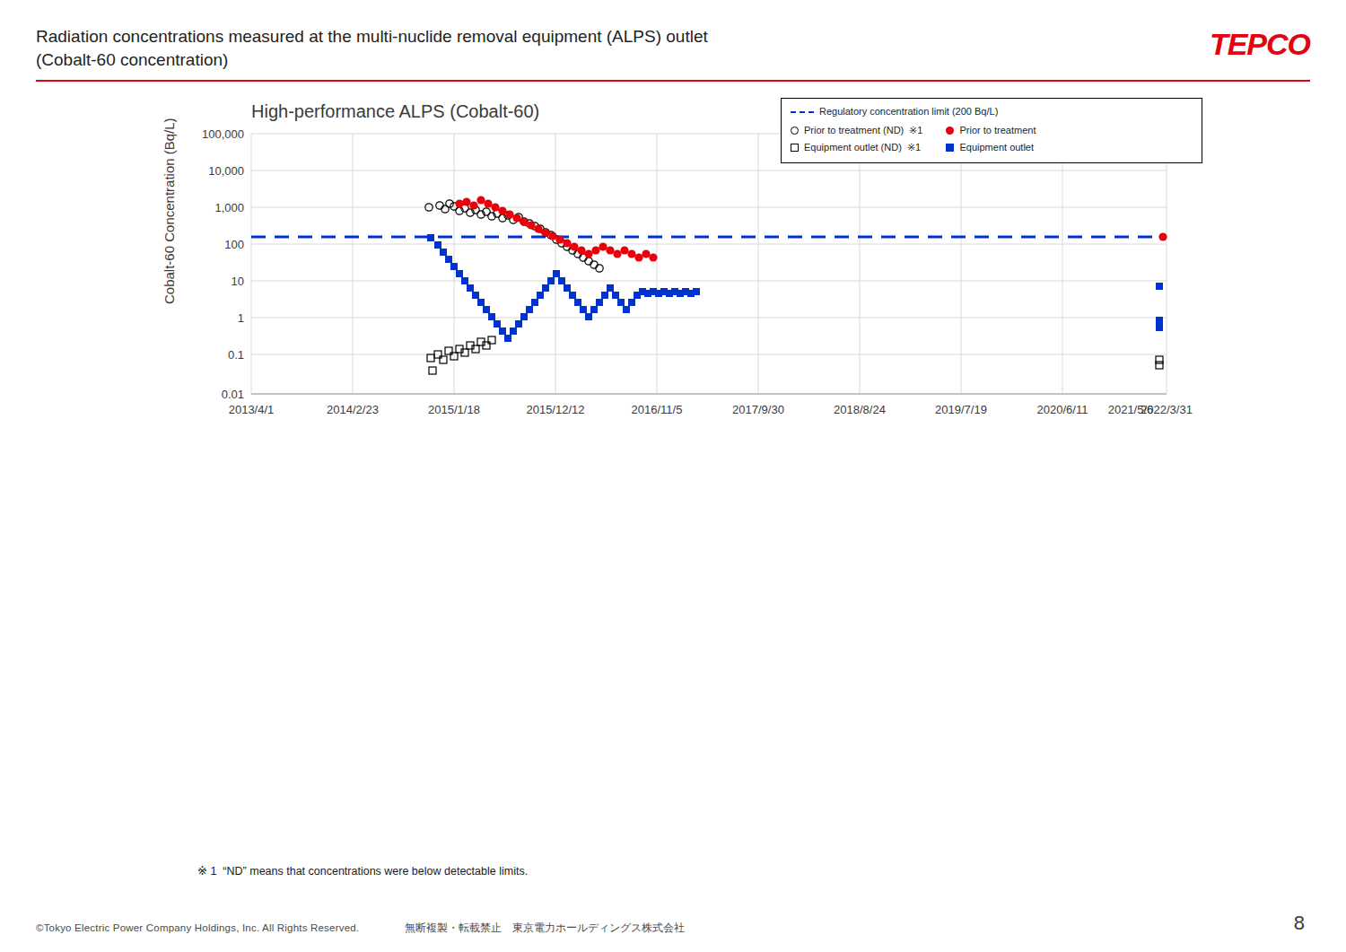Radiation concentrations measured at the multi-nuclide removal equipment (ALPS) outlet
(Cobalt-60 concentration)
TEPCO
High-performance ALPS (Cobalt-60)
Regulatory concentration limit (200 Bq/L)
Prior to treatment (ND) ※1
Equipment outlet (ND) ※1
Prior to treatment
Equipment outlet
100,000 10,000 1,000 100 10 1 0.1 0.01 Cobalt-60 Concentration (Bq/L) 2013/4/1 2014/2/23 2015/1/18 2015/12/12 2016/11/5 2017/9/30 2018/8/24 2019/7/19 2020/6/11 2021/5/6 2022/3/31
※ 1 “ND” means that concentrations were below detectable limits.
©Tokyo Electric Power Company Holdings, Inc. All Rights Reserved. 無断複製・転載禁止　東京電力ホールディングス株式会社
8